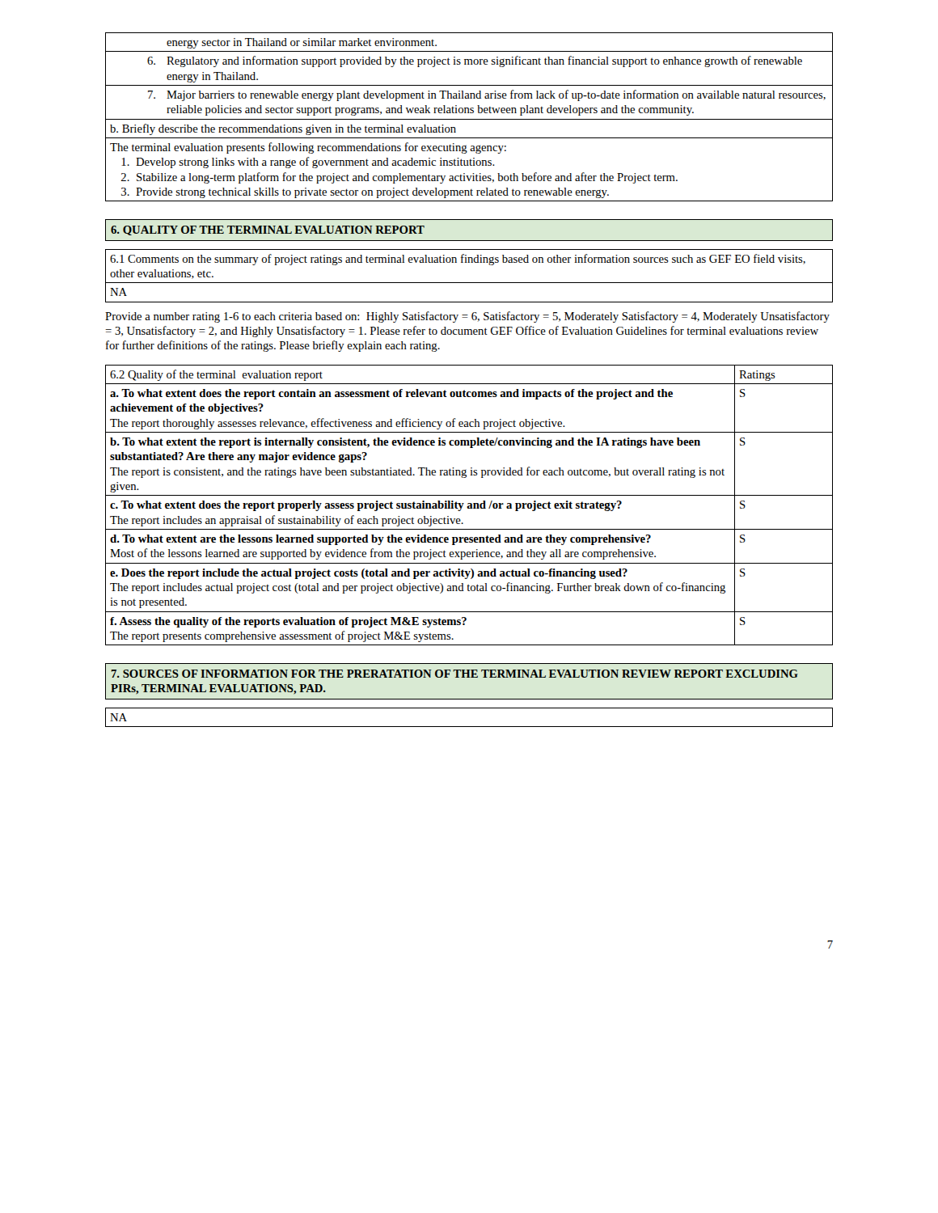| | energy sector in Thailand or similar market environment. |
| 6. | Regulatory and information support provided by the project is more significant than financial support to enhance growth of renewable energy in Thailand. |
| 7. | Major barriers to renewable energy plant development in Thailand arise from lack of up-to-date information on available natural resources, reliable policies and sector support programs, and weak relations between plant developers and the community. |
| b. Briefly describe the recommendations given in the terminal evaluation |
| The terminal evaluation presents following recommendations for executing agency: Develop strong links with a range of government and academic institutions. Stabilize a long-term platform for the project and complementary activities, both before and after the Project term. Provide strong technical skills to private sector on project development related to renewable energy. |
6. QUALITY OF THE TERMINAL EVALUATION REPORT
| 6.1 Comments on the summary of project ratings and terminal evaluation findings based on other information sources such as GEF EO field visits, other evaluations, etc. |
| NA |
Provide a number rating 1-6 to each criteria based on: Highly Satisfactory = 6, Satisfactory = 5, Moderately Satisfactory = 4, Moderately Unsatisfactory = 3, Unsatisfactory = 2, and Highly Unsatisfactory = 1. Please refer to document GEF Office of Evaluation Guidelines for terminal evaluations review for further definitions of the ratings. Please briefly explain each rating.
| 6.2 Quality of the terminal evaluation report | Ratings |
| a. To what extent does the report contain an assessment of relevant outcomes and impacts of the project and the achievement of the objectives? The report thoroughly assesses relevance, effectiveness and efficiency of each project objective. | S |
| b. To what extent the report is internally consistent, the evidence is complete/convincing and the IA ratings have been substantiated? Are there any major evidence gaps? The report is consistent, and the ratings have been substantiated. The rating is provided for each outcome, but overall rating is not given. | S |
| c. To what extent does the report properly assess project sustainability and /or a project exit strategy? The report includes an appraisal of sustainability of each project objective. | S |
| d. To what extent are the lessons learned supported by the evidence presented and are they comprehensive? Most of the lessons learned are supported by evidence from the project experience, and they all are comprehensive. | S |
| e. Does the report include the actual project costs (total and per activity) and actual co-financing used? The report includes actual project cost (total and per project objective) and total co-financing. Further break down of co-financing is not presented. | S |
| f. Assess the quality of the reports evaluation of project M&E systems? The report presents comprehensive assessment of project M&E systems. | S |
7. SOURCES OF INFORMATION FOR THE PRERATATION OF THE TERMINAL EVALUTION REVIEW REPORT EXCLUDING PIRs, TERMINAL EVALUATIONS, PAD.
| NA |
7